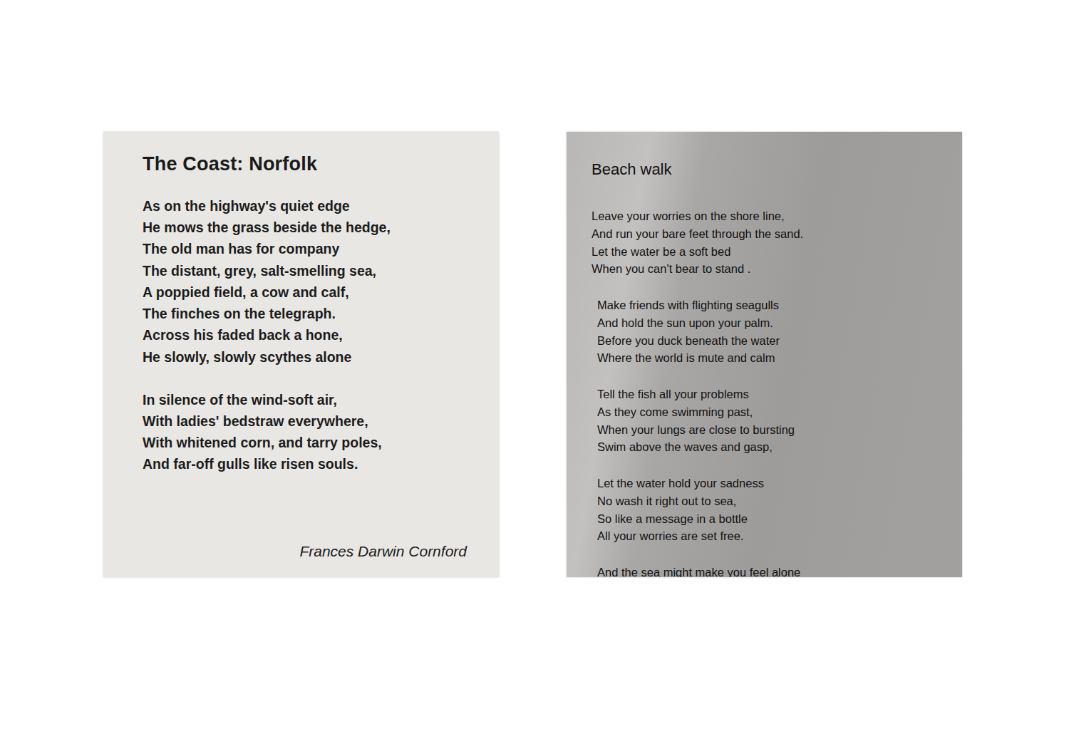The Coast: Norfolk
As on the highway's quiet edge
He mows the grass beside the hedge,
The old man has for company
The distant, grey, salt-smelling sea,
A poppied field, a cow and calf,
The finches on the telegraph.
Across his faded back a hone,
He slowly, slowly scythes alone
In silence of the wind-soft air,
With ladies' bedstraw everywhere,
With whitened corn, and tarry poles,
And far-off gulls like risen souls.
Frances Darwin Cornford
Beach walk
Leave your worries on the shore line,
And run your bare feet through the sand.
Let the water be a soft bed
When you can't bear to stand .
Make friends with flighting seagulls
And hold the sun upon your palm.
Before you duck beneath the water
Where the world is mute and calm
Tell the fish all your problems
As they come swimming past,
When your lungs are close to bursting
Swim above the waves and gasp,
Let the water hold your sadness
No wash it right out to sea,
So like a message in a bottle
All your worries are set free.
And the sea might make you feel alone
But the wold has troubles too!
For how else do you suppose
The ocean got so blue.